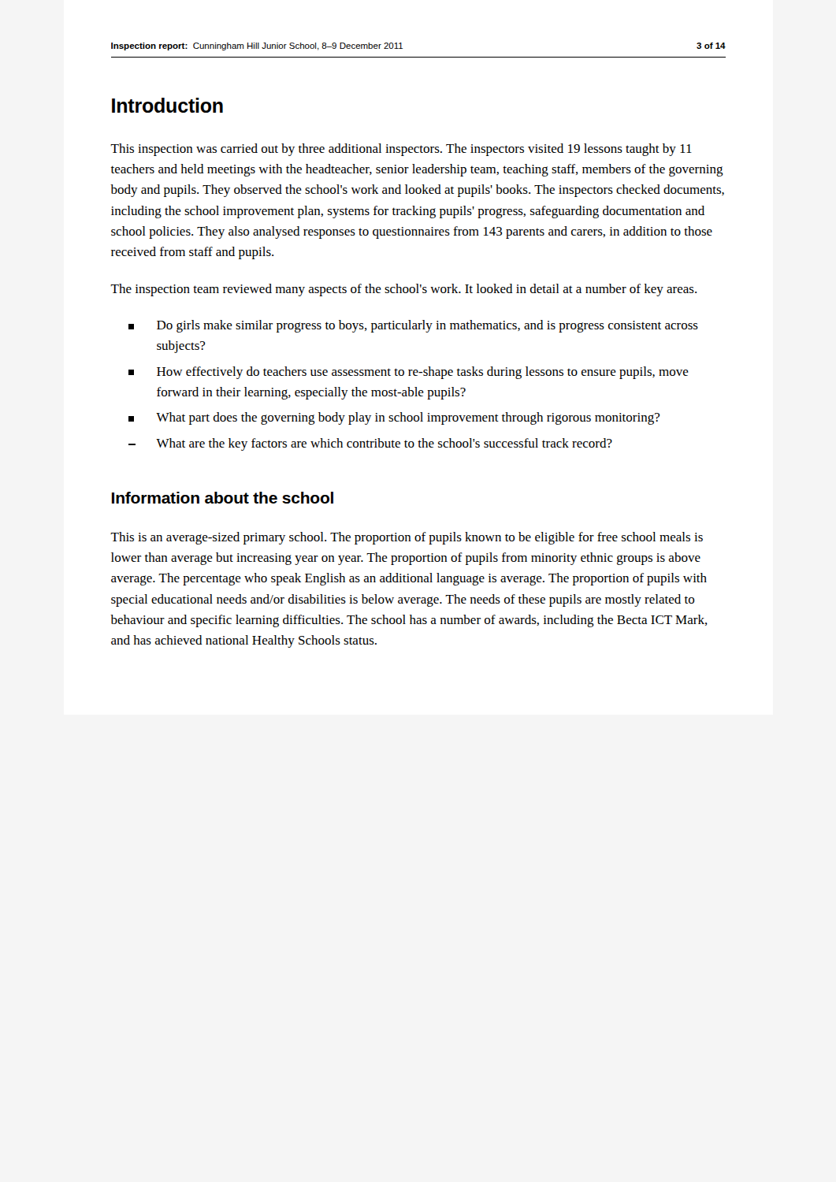Inspection report: Cunningham Hill Junior School, 8–9 December 2011
3 of 14
Introduction
This inspection was carried out by three additional inspectors. The inspectors visited 19 lessons taught by 11 teachers and held meetings with the headteacher, senior leadership team, teaching staff, members of the governing body and pupils. They observed the school's work and looked at pupils' books. The inspectors checked documents, including the school improvement plan, systems for tracking pupils' progress, safeguarding documentation and school policies. They also analysed responses to questionnaires from 143 parents and carers, in addition to those received from staff and pupils.
The inspection team reviewed many aspects of the school's work. It looked in detail at a number of key areas.
Do girls make similar progress to boys, particularly in mathematics, and is progress consistent across subjects?
How effectively do teachers use assessment to re-shape tasks during lessons to ensure pupils, move forward in their learning, especially the most-able pupils?
What part does the governing body play in school improvement through rigorous monitoring?
What are the key factors are which contribute to the school's successful track record?
Information about the school
This is an average-sized primary school. The proportion of pupils known to be eligible for free school meals is lower than average but increasing year on year. The proportion of pupils from minority ethnic groups is above average. The percentage who speak English as an additional language is average. The proportion of pupils with special educational needs and/or disabilities is below average. The needs of these pupils are mostly related to behaviour and specific learning difficulties. The school has a number of awards, including the Becta ICT Mark, and has achieved national Healthy Schools status.